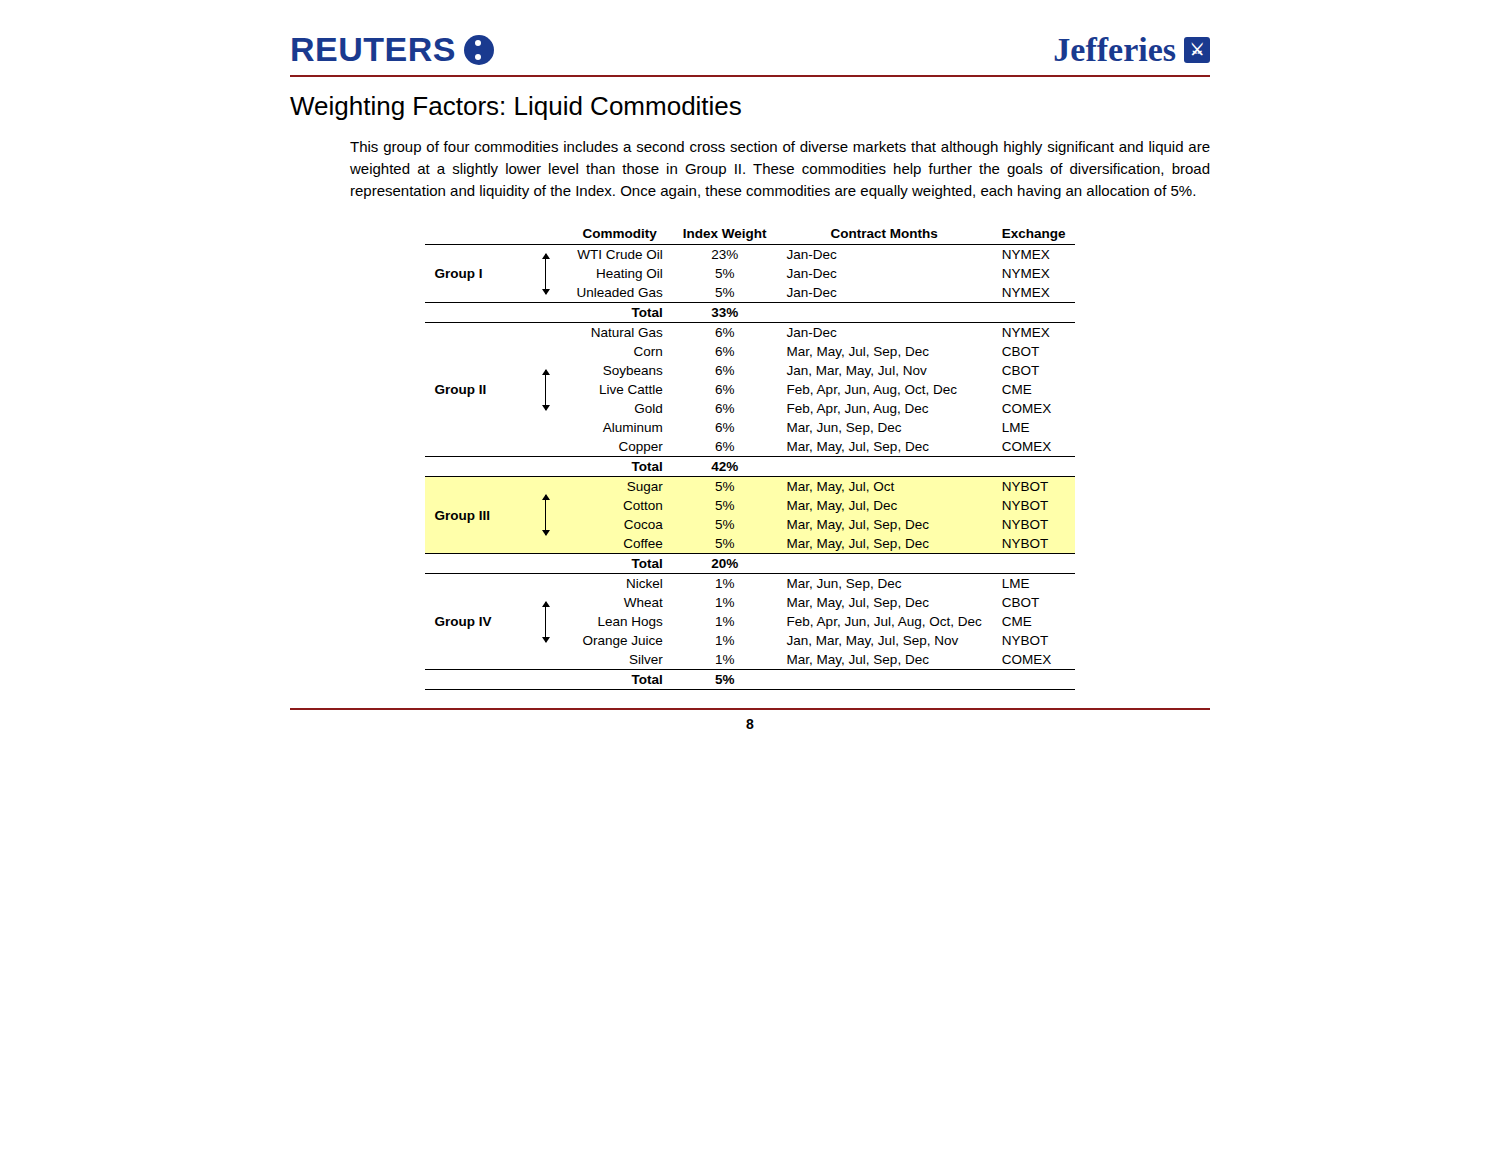REUTERS
Jefferies⚔
Weighting Factors: Liquid Commodities
This group of four commodities includes a second cross section of diverse markets that although highly significant and liquid are weighted at a slightly lower level than those in Group II. These commodities help further the goals of diversification, broad representation and liquidity of the Index. Once again, these commodities are equally weighted, each having an allocation of 5%.
| | | Commodity | Index Weight | Contract Months | Exchange |
| --- | --- | --- | --- | --- | --- |
| Group I | | WTI Crude Oil | 23% | Jan-Dec | NYMEX |
| Heating Oil | 5% | Jan-Dec | NYMEX |
| Unleaded Gas | 5% | Jan-Dec | NYMEX |
| | Total | 33% | | |
| Group II | | Natural Gas | 6% | Jan-Dec | NYMEX |
| Corn | 6% | Mar, May, Jul, Sep, Dec | CBOT |
| Soybeans | 6% | Jan, Mar, May, Jul, Nov | CBOT |
| Live Cattle | 6% | Feb, Apr, Jun, Aug, Oct, Dec | CME |
| Gold | 6% | Feb, Apr, Jun, Aug, Dec | COMEX |
| Aluminum | 6% | Mar, Jun, Sep, Dec | LME |
| Copper | 6% | Mar, May, Jul, Sep, Dec | COMEX |
| | Total | 42% | | |
| Group III | | Sugar | 5% | Mar, May, Jul, Oct | NYBOT |
| Cotton | 5% | Mar, May, Jul, Dec | NYBOT |
| Cocoa | 5% | Mar, May, Jul, Sep, Dec | NYBOT |
| Coffee | 5% | Mar, May, Jul, Sep, Dec | NYBOT |
| | Total | 20% | | |
| Group IV | | Nickel | 1% | Mar, Jun, Sep, Dec | LME |
| Wheat | 1% | Mar, May, Jul, Sep, Dec | CBOT |
| Lean Hogs | 1% | Feb, Apr, Jun, Jul, Aug, Oct, Dec | CME |
| Orange Juice | 1% | Jan, Mar, May, Jul, Sep, Nov | NYBOT |
| Silver | 1% | Mar, May, Jul, Sep, Dec | COMEX |
| | Total | 5% | | |
8